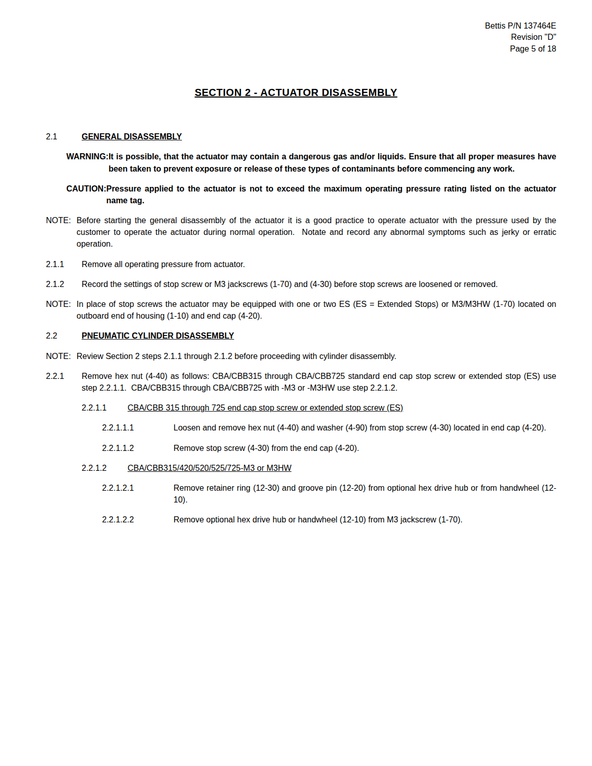Bettis P/N 137464E
Revision "D"
Page 5 of 18
SECTION 2 - ACTUATOR DISASSEMBLY
2.1
GENERAL DISASSEMBLY
WARNING:
It is possible, that the actuator may contain a dangerous gas and/or liquids. Ensure that all proper measures have been taken to prevent exposure or release of these types of contaminants before commencing any work.
CAUTION:
Pressure applied to the actuator is not to exceed the maximum operating pressure rating listed on the actuator name tag.
NOTE:
Before starting the general disassembly of the actuator it is a good practice to operate actuator with the pressure used by the customer to operate the actuator during normal operation. Notate and record any abnormal symptoms such as jerky or erratic operation.
2.1.1
Remove all operating pressure from actuator.
2.1.2
Record the settings of stop screw or M3 jackscrews (1-70) and (4-30) before stop screws are loosened or removed.
NOTE:
In place of stop screws the actuator may be equipped with one or two ES (ES = Extended Stops) or M3/M3HW (1-70) located on outboard end of housing (1-10) and end cap (4-20).
2.2
PNEUMATIC CYLINDER DISASSEMBLY
NOTE:
Review Section 2 steps 2.1.1 through 2.1.2 before proceeding with cylinder disassembly.
2.2.1
Remove hex nut (4-40) as follows: CBA/CBB315 through CBA/CBB725 standard end cap stop screw or extended stop (ES) use step 2.2.1.1. CBA/CBB315 through CBA/CBB725 with -M3 or -M3HW use step 2.2.1.2.
2.2.1.1 CBA/CBB 315 through 725 end cap stop screw or extended stop screw (ES)
2.2.1.1.1
Loosen and remove hex nut (4-40) and washer (4-90) from stop screw (4-30) located in end cap (4-20).
2.2.1.1.2
Remove stop screw (4-30) from the end cap (4-20).
2.2.1.2 CBA/CBB315/420/520/525/725-M3 or M3HW
2.2.1.2.1
Remove retainer ring (12-30) and groove pin (12-20) from optional hex drive hub or from handwheel (12-10).
2.2.1.2.2
Remove optional hex drive hub or handwheel (12-10) from M3 jackscrew (1-70).